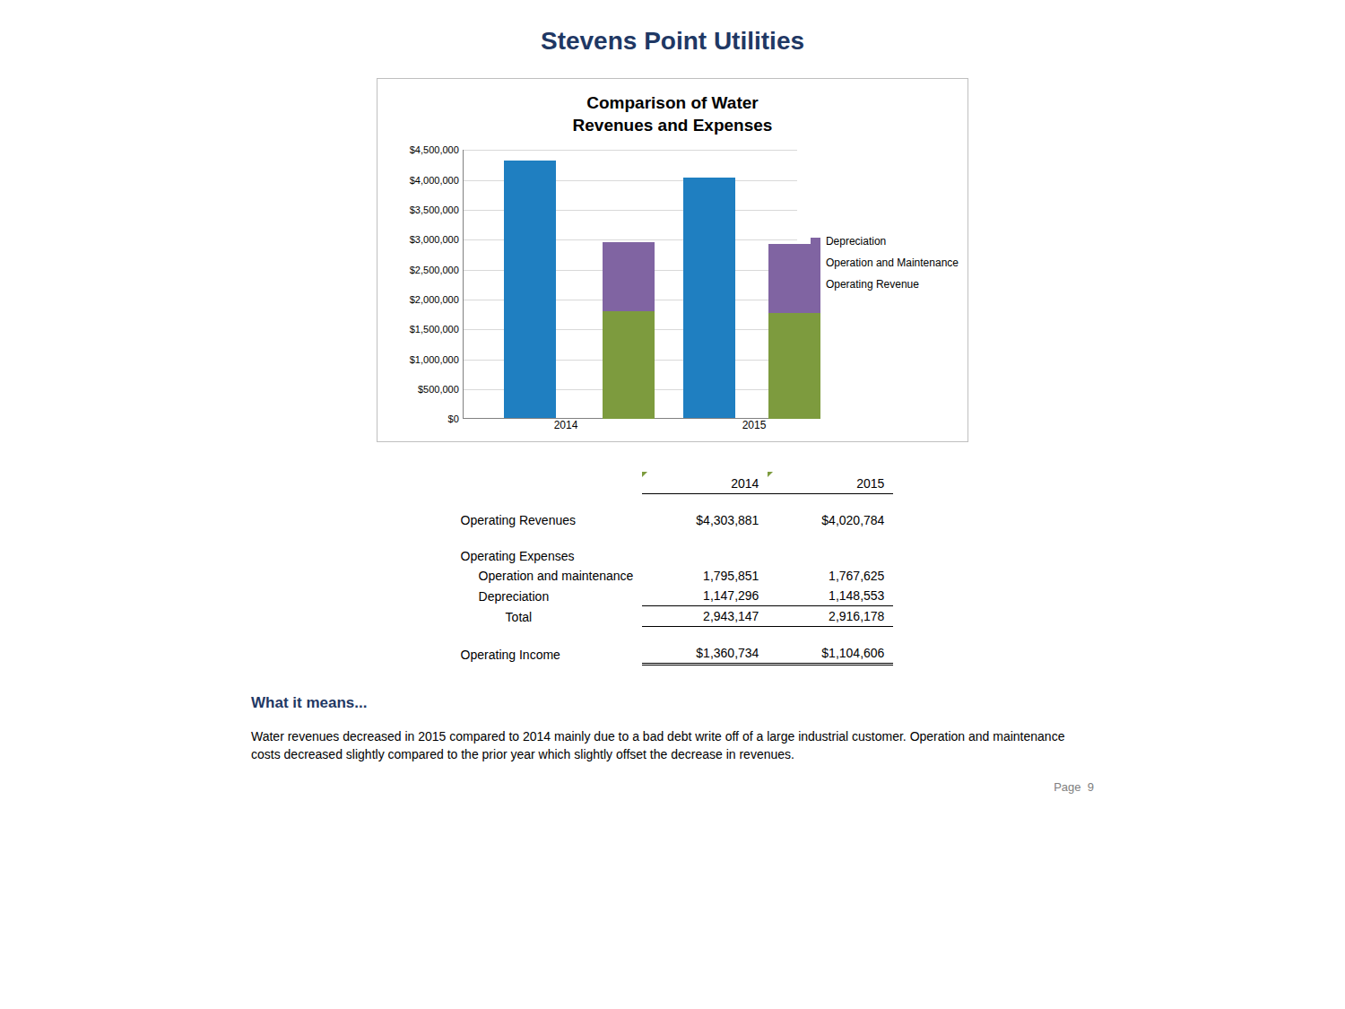Stevens Point Utilities
Comparison of Water
Revenues and Expenses
$4,500,000
$4,000,000
$3,500,000
$3,000,000
$2,500,000
$2,000,000
$1,500,000
$1,000,000
$500,000
$0
Depreciation
Operation and Maintenance
Operating Revenue
2014 2015
| | 2014 | 2015 |
| Operating Revenues | $4,303,881 | $4,020,784 |
| Operating Expenses | | |
| Operation and maintenance | 1,795,851 | 1,767,625 |
| Depreciation | 1,147,296 | 1,148,553 |
| Total | 2,943,147 | 2,916,178 |
| Operating Income | $1,360,734 | $1,104,606 |
What it means...
Water revenues decreased in 2015 compared to 2014 mainly due to a bad debt write off of a large industrial customer. Operation and maintenance costs decreased slightly compared to the prior year which slightly offset the decrease in revenues.
Page 9